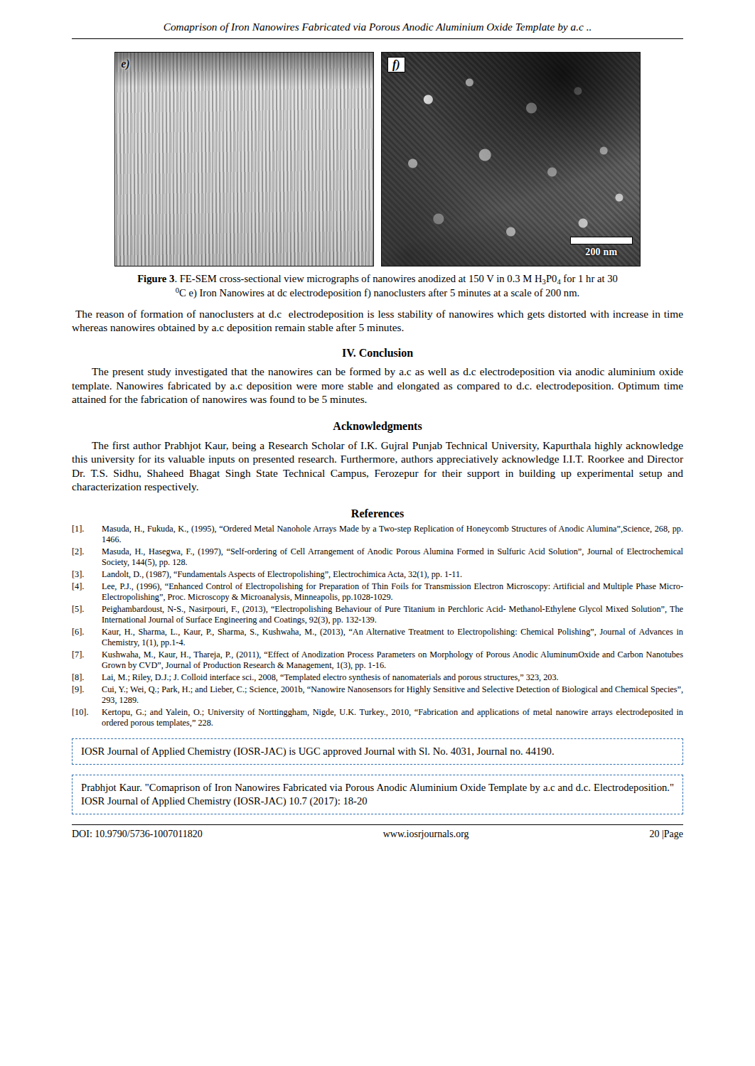Comaprison of Iron Nanowires Fabricated via Porous Anodic Aluminium Oxide Template by a.c ..
e)
f)
200 nm
Figure 3. FE-SEM cross-sectional view micrographs of nanowires anodized at 150 V in 0.3 M H3P04 for 1 hr at 30 0C e) Iron Nanowires at dc electrodeposition f) nanoclusters after 5 minutes at a scale of 200 nm.
The reason of formation of nanoclusters at d.c electrodeposition is less stability of nanowires which gets distorted with increase in time whereas nanowires obtained by a.c deposition remain stable after 5 minutes.
IV. Conclusion
The present study investigated that the nanowires can be formed by a.c as well as d.c electrodeposition via anodic aluminium oxide template. Nanowires fabricated by a.c deposition were more stable and elongated as compared to d.c. electrodeposition. Optimum time attained for the fabrication of nanowires was found to be 5 minutes.
Acknowledgments
The first author Prabhjot Kaur, being a Research Scholar of I.K. Gujral Punjab Technical University, Kapurthala highly acknowledge this university for its valuable inputs on presented research. Furthermore, authors appreciatively acknowledge I.I.T. Roorkee and Director Dr. T.S. Sidhu, Shaheed Bhagat Singh State Technical Campus, Ferozepur for their support in building up experimental setup and characterization respectively.
References
[1]. Masuda, H., Fukuda, K., (1995), “Ordered Metal Nanohole Arrays Made by a Two-step Replication of Honeycomb Structures of Anodic Alumina”,Science, 268, pp. 1466.
[2]. Masuda, H., Hasegwa, F., (1997), “Self-ordering of Cell Arrangement of Anodic Porous Alumina Formed in Sulfuric Acid Solution”, Journal of Electrochemical Society, 144(5), pp. 128.
[3]. Landolt, D., (1987), “Fundamentals Aspects of Electropolishing”, Electrochimica Acta, 32(1), pp. 1-11.
[4]. Lee, P.J., (1996), “Enhanced Control of Electropolishing for Preparation of Thin Foils for Transmission Electron Microscopy: Artificial and Multiple Phase Micro- Electropolishing”, Proc. Microscopy & Microanalysis, Minneapolis, pp.1028-1029.
[5]. Peighambardoust, N-S., Nasirpouri, F., (2013), “Electropolishing Behaviour of Pure Titanium in Perchloric Acid- Methanol-Ethylene Glycol Mixed Solution”, The International Journal of Surface Engineering and Coatings, 92(3), pp. 132-139.
[6]. Kaur, H., Sharma, L., Kaur, P., Sharma, S., Kushwaha, M., (2013), “An Alternative Treatment to Electropolishing: Chemical Polishing”, Journal of Advances in Chemistry, 1(1), pp.1-4.
[7]. Kushwaha, M., Kaur, H., Thareja, P., (2011), “Effect of Anodization Process Parameters on Morphology of Porous Anodic AluminumOxide and Carbon Nanotubes Grown by CVD”, Journal of Production Research & Management, 1(3), pp. 1-16.
[8]. Lai, M.; Riley, D.J.; J. Colloid interface sci., 2008, “Templated electro synthesis of nanomaterials and porous structures,” 323, 203.
[9]. Cui, Y.; Wei, Q.; Park, H.; and Lieber, C.; Science, 2001b, “Nanowire Nanosensors for Highly Sensitive and Selective Detection of Biological and Chemical Species”, 293, 1289.
[10]. Kertopu, G.; and Yalein, O.; University of Norttinggham, Nigde, U.K. Turkey., 2010, “Fabrication and applications of metal nanowire arrays electrodeposited in ordered porous templates,” 228.
IOSR Journal of Applied Chemistry (IOSR-JAC) is UGC approved Journal with Sl. No. 4031, Journal no. 44190.
Prabhjot Kaur. "Comaprison of Iron Nanowires Fabricated via Porous Anodic Aluminium Oxide Template by a.c and d.c. Electrodeposition." IOSR Journal of Applied Chemistry (IOSR-JAC) 10.7 (2017): 18-20
DOI: 10.9790/5736-1007011820
www.iosrjournals.org
20 |Page